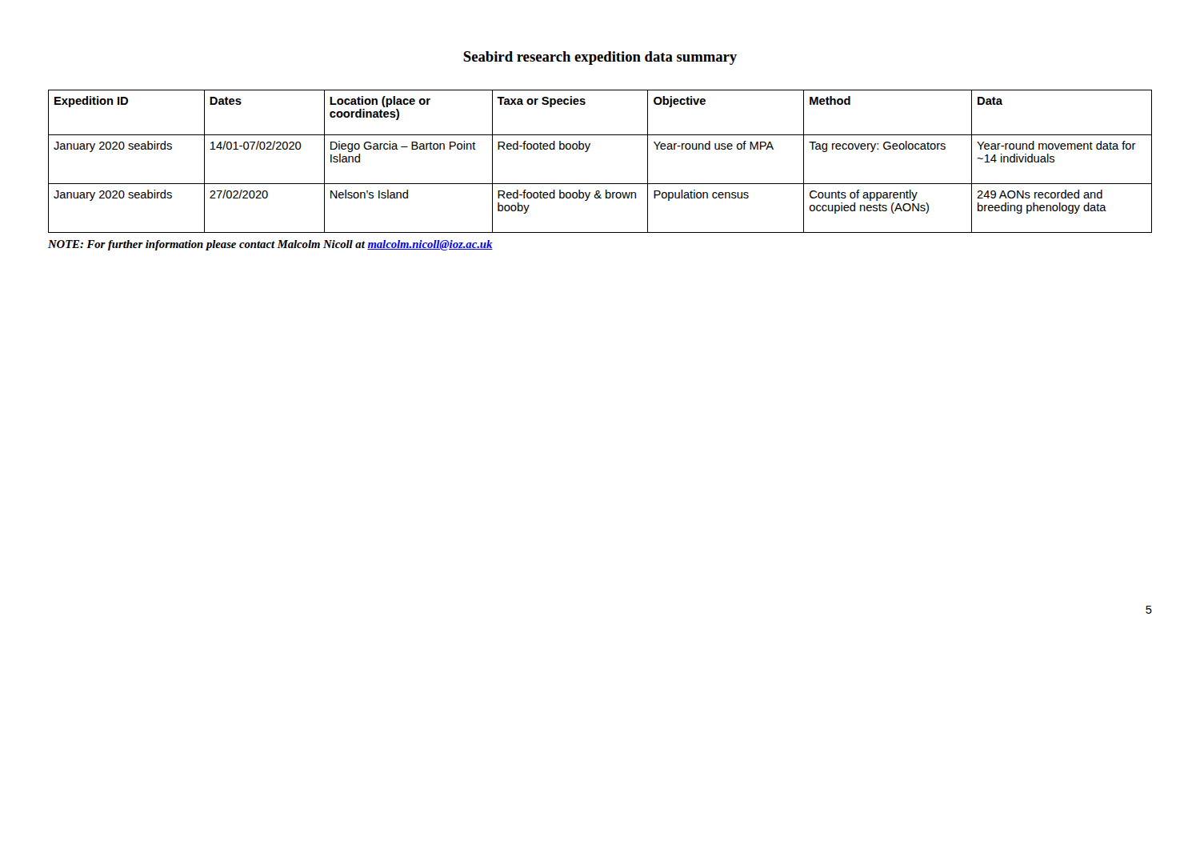Seabird research expedition data summary
| Expedition ID | Dates | Location (place or coordinates) | Taxa or Species | Objective | Method | Data |
| --- | --- | --- | --- | --- | --- | --- |
| January 2020 seabirds | 14/01-07/02/2020 | Diego Garcia – Barton Point Island | Red-footed booby | Year-round use of MPA | Tag recovery: Geolocators | Year-round movement data for ~14 individuals |
| January 2020 seabirds | 27/02/2020 | Nelson’s Island | Red-footed booby & brown booby | Population census | Counts of apparently occupied nests (AONs) | 249 AONs recorded and breeding phenology data |
NOTE: For further information please contact Malcolm Nicoll at malcolm.nicoll@ioz.ac.uk
5